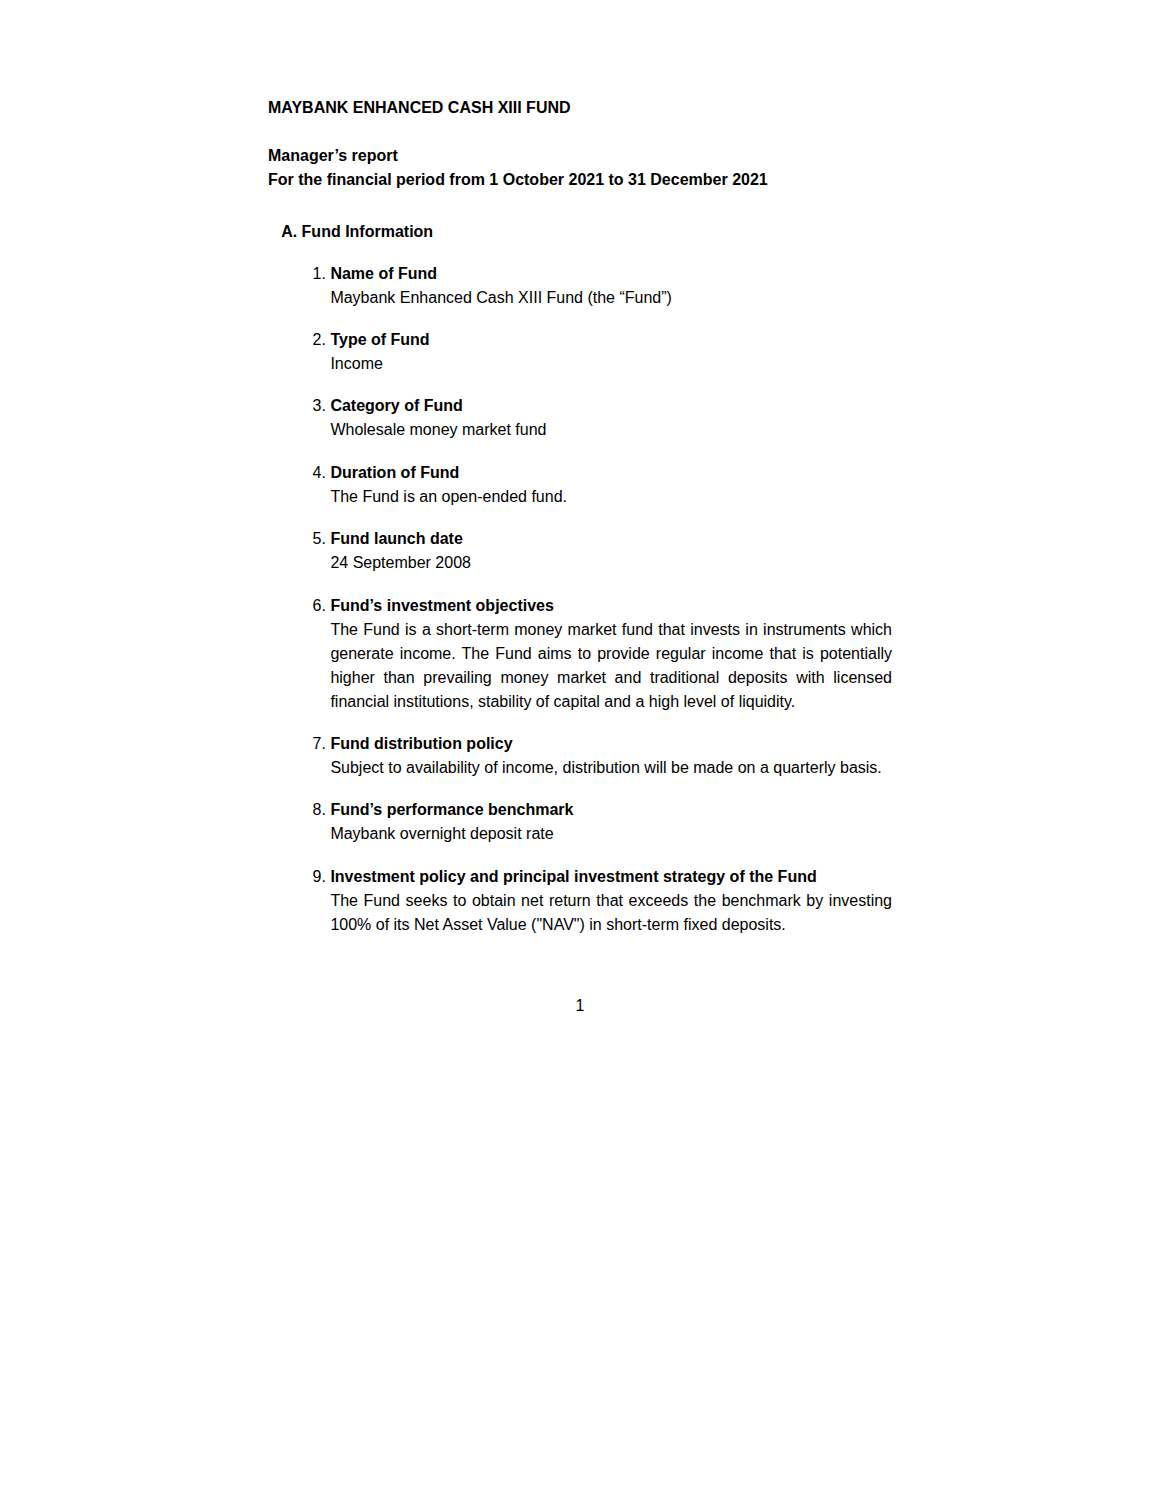Maybank Enhanced Cash XIII Fund
Manager’s report
For the financial period from 1 October 2021 to 31 December 2021
Fund Information
Name of Fund
Maybank Enhanced Cash XIII Fund (the “Fund”)
Type of Fund
Income
Category of Fund
Wholesale money market fund
Duration of Fund
The Fund is an open-ended fund.
Fund launch date
24 September 2008
Fund’s investment objectives
The Fund is a short-term money market fund that invests in instruments which generate income. The Fund aims to provide regular income that is potentially higher than prevailing money market and traditional deposits with licensed financial institutions, stability of capital and a high level of liquidity.
Fund distribution policy
Subject to availability of income, distribution will be made on a quarterly basis.
Fund’s performance benchmark
Maybank overnight deposit rate
Investment policy and principal investment strategy of the Fund
The Fund seeks to obtain net return that exceeds the benchmark by investing 100% of its Net Asset Value ("NAV") in short-term fixed deposits.
1